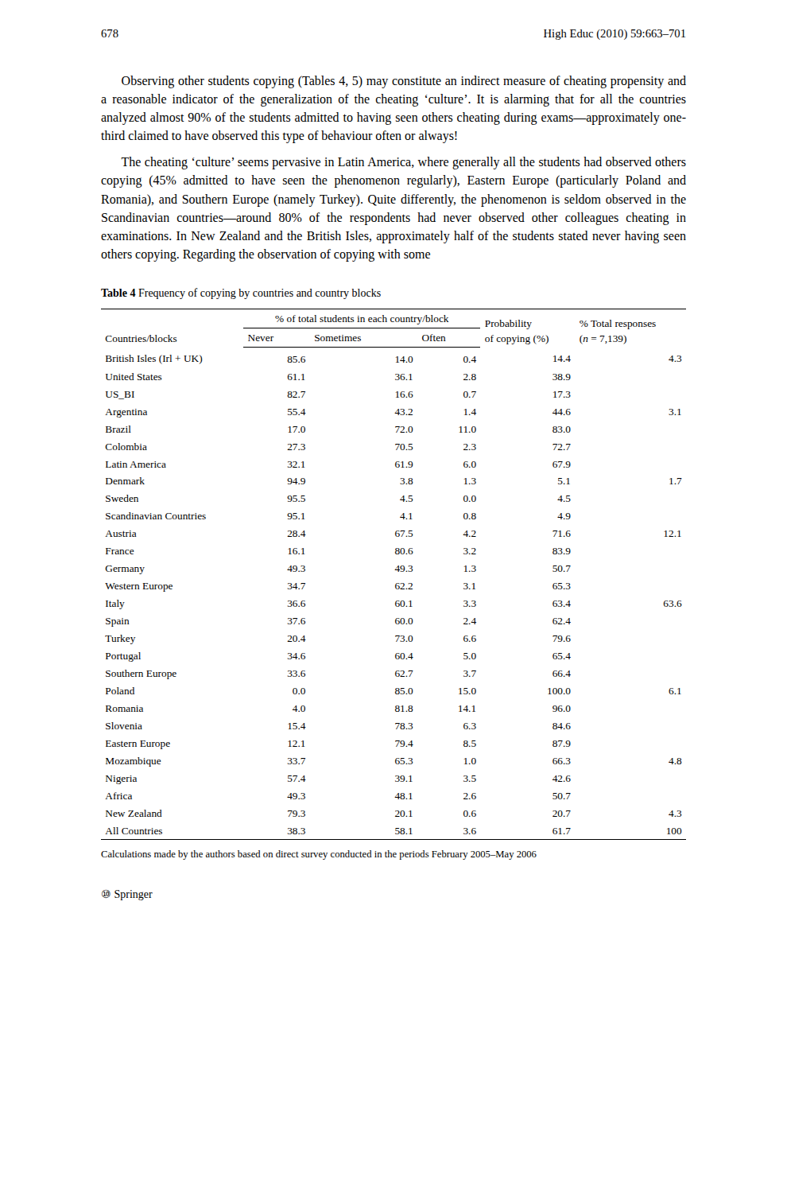678 High Educ (2010) 59:663–701
Observing other students copying (Tables 4, 5) may constitute an indirect measure of cheating propensity and a reasonable indicator of the generalization of the cheating ‘culture’. It is alarming that for all the countries analyzed almost 90% of the students admitted to having seen others cheating during exams—approximately one-third claimed to have observed this type of behaviour often or always!
The cheating ‘culture’ seems pervasive in Latin America, where generally all the students had observed others copying (45% admitted to have seen the phenomenon regularly), Eastern Europe (particularly Poland and Romania), and Southern Europe (namely Turkey). Quite differently, the phenomenon is seldom observed in the Scandinavian countries—around 80% of the respondents had never observed other colleagues cheating in examinations. In New Zealand and the British Isles, approximately half of the students stated never having seen others copying. Regarding the observation of copying with some
Table 4 Frequency of copying by countries and country blocks
| Countries/blocks | % of total students in each country/block | Probability of copying (%) | % Total responses ( n = 7,139) |
| --- | --- | --- | --- |
| Never | Sometimes | Often |
| British Isles (Irl + UK) | 85.6 | 14.0 | 0.4 | 14.4 | 4.3 |
| United States | 61.1 | 36.1 | 2.8 | 38.9 | |
| US_BI | 82.7 | 16.6 | 0.7 | 17.3 | |
| Argentina | 55.4 | 43.2 | 1.4 | 44.6 | 3.1 |
| Brazil | 17.0 | 72.0 | 11.0 | 83.0 | |
| Colombia | 27.3 | 70.5 | 2.3 | 72.7 | |
| Latin America | 32.1 | 61.9 | 6.0 | 67.9 | |
| Denmark | 94.9 | 3.8 | 1.3 | 5.1 | 1.7 |
| Sweden | 95.5 | 4.5 | 0.0 | 4.5 | |
| Scandinavian Countries | 95.1 | 4.1 | 0.8 | 4.9 | |
| Austria | 28.4 | 67.5 | 4.2 | 71.6 | 12.1 |
| France | 16.1 | 80.6 | 3.2 | 83.9 | |
| Germany | 49.3 | 49.3 | 1.3 | 50.7 | |
| Western Europe | 34.7 | 62.2 | 3.1 | 65.3 | |
| Italy | 36.6 | 60.1 | 3.3 | 63.4 | 63.6 |
| Spain | 37.6 | 60.0 | 2.4 | 62.4 | |
| Turkey | 20.4 | 73.0 | 6.6 | 79.6 | |
| Portugal | 34.6 | 60.4 | 5.0 | 65.4 | |
| Southern Europe | 33.6 | 62.7 | 3.7 | 66.4 | |
| Poland | 0.0 | 85.0 | 15.0 | 100.0 | 6.1 |
| Romania | 4.0 | 81.8 | 14.1 | 96.0 | |
| Slovenia | 15.4 | 78.3 | 6.3 | 84.6 | |
| Eastern Europe | 12.1 | 79.4 | 8.5 | 87.9 | |
| Mozambique | 33.7 | 65.3 | 1.0 | 66.3 | 4.8 |
| Nigeria | 57.4 | 39.1 | 3.5 | 42.6 | |
| Africa | 49.3 | 48.1 | 2.6 | 50.7 | |
| New Zealand | 79.3 | 20.1 | 0.6 | 20.7 | 4.3 |
| All Countries | 38.3 | 58.1 | 3.6 | 61.7 | 100 |
Calculations made by the authors based on direct survey conducted in the periods February 2005–May 2006
Springer